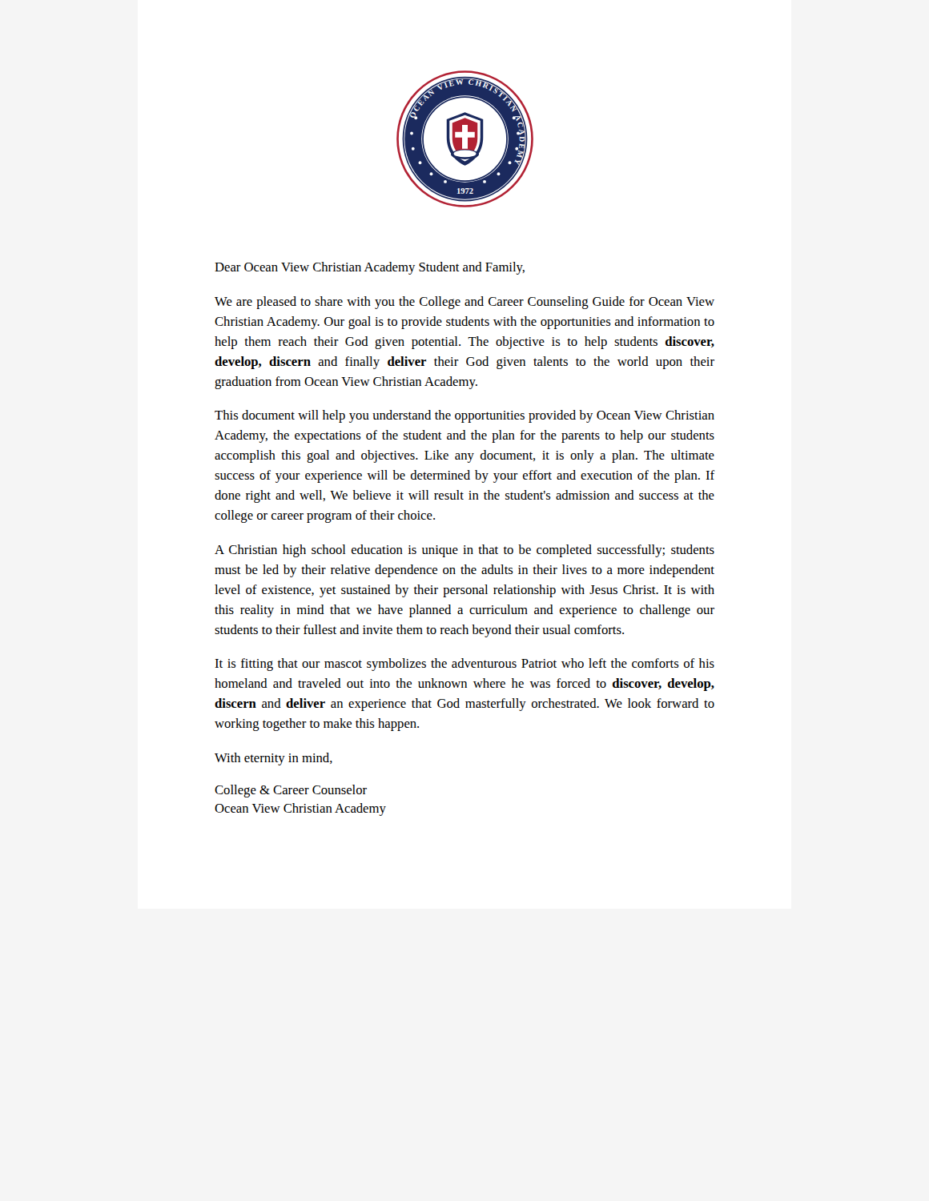Dear Ocean View Christian Academy Student and Family,
We are pleased to share with you the College and Career Counseling Guide for Ocean View Christian Academy. Our goal is to provide students with the opportunities and information to help them reach their God given potential. The objective is to help students discover, develop, discern and finally deliver their God given talents to the world upon their graduation from Ocean View Christian Academy.
This document will help you understand the opportunities provided by Ocean View Christian Academy, the expectations of the student and the plan for the parents to help our students accomplish this goal and objectives. Like any document, it is only a plan. The ultimate success of your experience will be determined by your effort and execution of the plan. If done right and well, We believe it will result in the student's admission and success at the college or career program of their choice.
A Christian high school education is unique in that to be completed successfully; students must be led by their relative dependence on the adults in their lives to a more independent level of existence, yet sustained by their personal relationship with Jesus Christ. It is with this reality in mind that we have planned a curriculum and experience to challenge our students to their fullest and invite them to reach beyond their usual comforts.
It is fitting that our mascot symbolizes the adventurous Patriot who left the comforts of his homeland and traveled out into the unknown where he was forced to discover, develop, discern and deliver an experience that God masterfully orchestrated. We look forward to working together to make this happen.
With eternity in mind,
College & Career Counselor
Ocean View Christian Academy